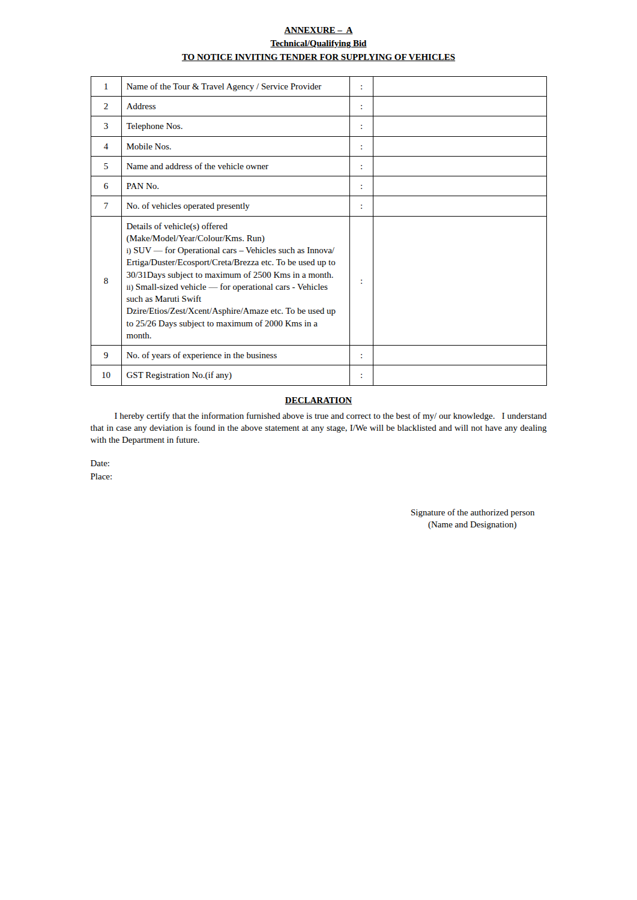ANNEXURE – A Technical/Qualifying Bid TO NOTICE INVITING TENDER FOR SUPPLYING OF VEHICLES
| 1 | Name of the Tour & Travel Agency / Service Provider | : | |
| 2 | Address | : | |
| 3 | Telephone Nos. | : | |
| 4 | Mobile Nos. | : | |
| 5 | Name and address of the vehicle owner | : | |
| 6 | PAN No. | : | |
| 7 | No. of vehicles operated presently | : | |
| 8 | Details of vehicle(s) offered (Make/Model/Year/Colour/Kms. Run) i) SUV — for Operational cars – Vehicles such as Innova/ Ertiga/Duster/Ecosport/Creta/Brezza etc. To be used up to 30/31Days subject to maximum of 2500 Kms in a month. ii) Small-sized vehicle — for operational cars - Vehicles such as Maruti Swift Dzire/Etios/Zest/Xcent/Asphire/Amaze etc. To be used up to 25/26 Days subject to maximum of 2000 Kms in a month. | : | |
| 9 | No. of years of experience in the business | : | |
| 10 | GST Registration No.(if any) | : | |
DECLARATION
I hereby certify that the information furnished above is true and correct to the best of my/ our knowledge. I understand that in case any deviation is found in the above statement at any stage, I/We will be blacklisted and will not have any dealing with the Department in future.
Date:
Place:
Signature of the authorized person
(Name and Designation)